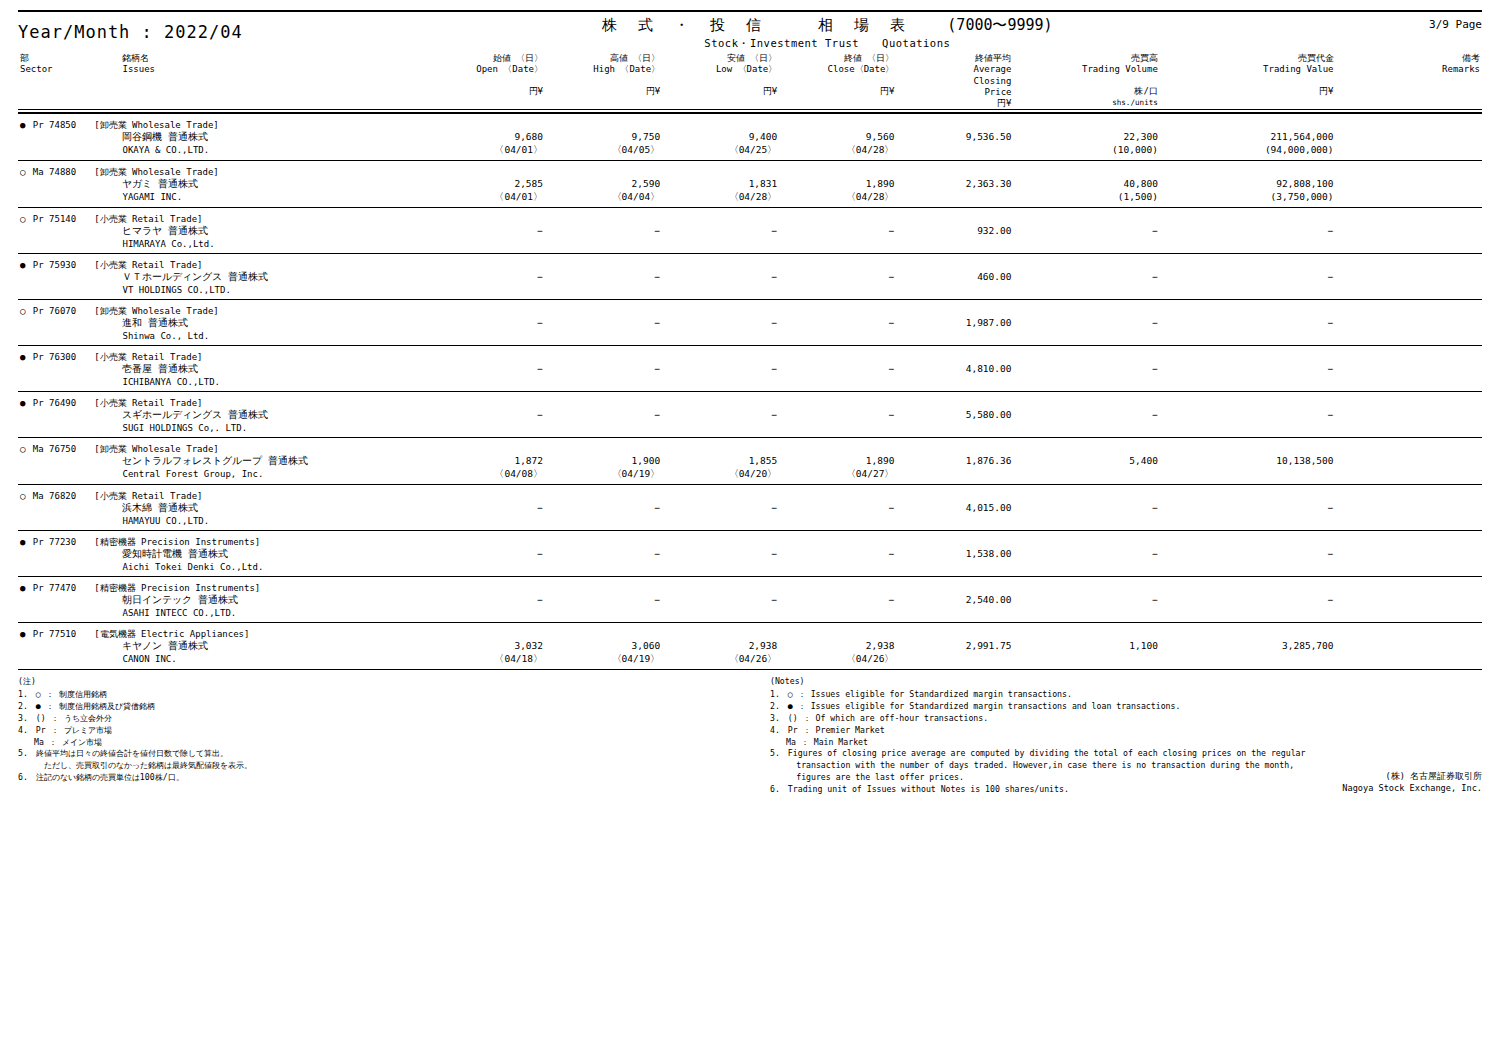Year/Month : 2022/04
株 式 ・ 投 信 　 相 場 表 　(7000〜9999)
Stock・Investment Trust　　Quotations
3/9 Page
| 部 Sector | 銘柄名 Issues | 始値 〈日〉 Open 〈Date〉 円¥ | 高値 〈日〉 High 〈Date〉 円¥ | 安値 〈日〉 Low 〈Date〉 円¥ | 終値 〈日〉 Close〈Date〉 円¥ | 終値平均 Average Closing Price 円¥ | 売買高 Trading Volume 株/口 shs./units | 売買代金 Trading Value 円¥ | 備考 Remarks |
| ● Pr 74850 [卸売業 Wholesale Trade] | |
| | 岡谷鋼機 普通株式 | 9,680 | 9,750 | 9,400 | 9,560 | 9,536.50 | 22,300 | 211,564,000 | |
| | OKAYA & CO.,LTD. | 〈04/01〉 | 〈04/05〉 | 〈04/25〉 | 〈04/28〉 | | (10,000) | (94,000,000) | |
| ○ Ma 74880 [卸売業 Wholesale Trade] | |
| | ヤガミ 普通株式 | 2,585 | 2,590 | 1,831 | 1,890 | 2,363.30 | 40,800 | 92,808,100 | |
| | YAGAMI INC. | 〈04/01〉 | 〈04/04〉 | 〈04/28〉 | 〈04/28〉 | | (1,500) | (3,750,000) | |
| ○ Pr 75140 [小売業 Retail Trade] | |
| | ヒマラヤ 普通株式 | − | − | − | − | 932.00 | − | − | |
| | HIMARAYA Co.,Ltd. | |
| ● Pr 75930 [小売業 Retail Trade] | |
| | ＶＴホールディングス 普通株式 | − | − | − | − | 460.00 | − | − | |
| | VT HOLDINGS CO.,LTD. | |
| ○ Pr 76070 [卸売業 Wholesale Trade] | |
| | 進和 普通株式 | − | − | − | − | 1,987.00 | − | − | |
| | Shinwa Co., Ltd. | |
| ● Pr 76300 [小売業 Retail Trade] | |
| | 壱番屋 普通株式 | − | − | − | − | 4,810.00 | − | − | |
| | ICHIBANYA CO.,LTD. | |
| ● Pr 76490 [小売業 Retail Trade] | |
| | スギホールディングス 普通株式 | − | − | − | − | 5,580.00 | − | − | |
| | SUGI HOLDINGS Co,. LTD. | |
| ○ Ma 76750 [卸売業 Wholesale Trade] | |
| | セントラルフォレストグループ 普通株式 | 1,872 | 1,900 | 1,855 | 1,890 | 1,876.36 | 5,400 | 10,138,500 | |
| | Central Forest Group, Inc. | 〈04/08〉 | 〈04/19〉 | 〈04/20〉 | 〈04/27〉 | |
| ○ Ma 76820 [小売業 Retail Trade] | |
| | 浜木綿 普通株式 | − | − | − | − | 4,015.00 | − | − | |
| | HAMAYUU CO.,LTD. | |
| ● Pr 77230 [精密機器 Precision Instruments] | |
| | 愛知時計電機 普通株式 | − | − | − | − | 1,538.00 | − | − | |
| | Aichi Tokei Denki Co.,Ltd. | |
| ● Pr 77470 [精密機器 Precision Instruments] | |
| | 朝日インテック 普通株式 | − | − | − | − | 2,540.00 | − | − | |
| | ASAHI INTECC CO.,LTD. | |
| ● Pr 77510 [電気機器 Electric Appliances] | |
| | キヤノン 普通株式 | 3,032 | 3,060 | 2,938 | 2,938 | 2,991.75 | 1,100 | 3,285,700 | |
| | CANON INC. | 〈04/18〉 | 〈04/19〉 | 〈04/26〉 | 〈04/26〉 | |
(注)
1.　○ ： 制度信用銘柄
2.　● ： 制度信用銘柄及び貸借銘柄
3.　() ： うち立会外分
4.　Pr ： プレミア市場
　　Ma ： メイン市場
5.　終値平均は日々の終値合計を値付日数で除して算出。ただし、売買取引のなかった銘柄は最終気配値段を表示。
6.　注記のない銘柄の売買単位は100株/口。
(Notes)
1.　○ ： Issues eligible for Standardized margin transactions.
2.　● ： Issues eligible for Standardized margin transactions and loan transactions.
3.　() ： Of which are off-hour transactions.
4.　Pr ： Premier Market
　　Ma ： Main Market
5.　Figures of closing price average are computed by dividing the total of each closing prices on the regulartransaction with the number of days traded. However,in case there is no transaction during the month, figures are the last offer prices.
6.　Trading unit of Issues without Notes is 100 shares/units.
(株) 名古屋証券取引所
Nagoya Stock Exchange, Inc.